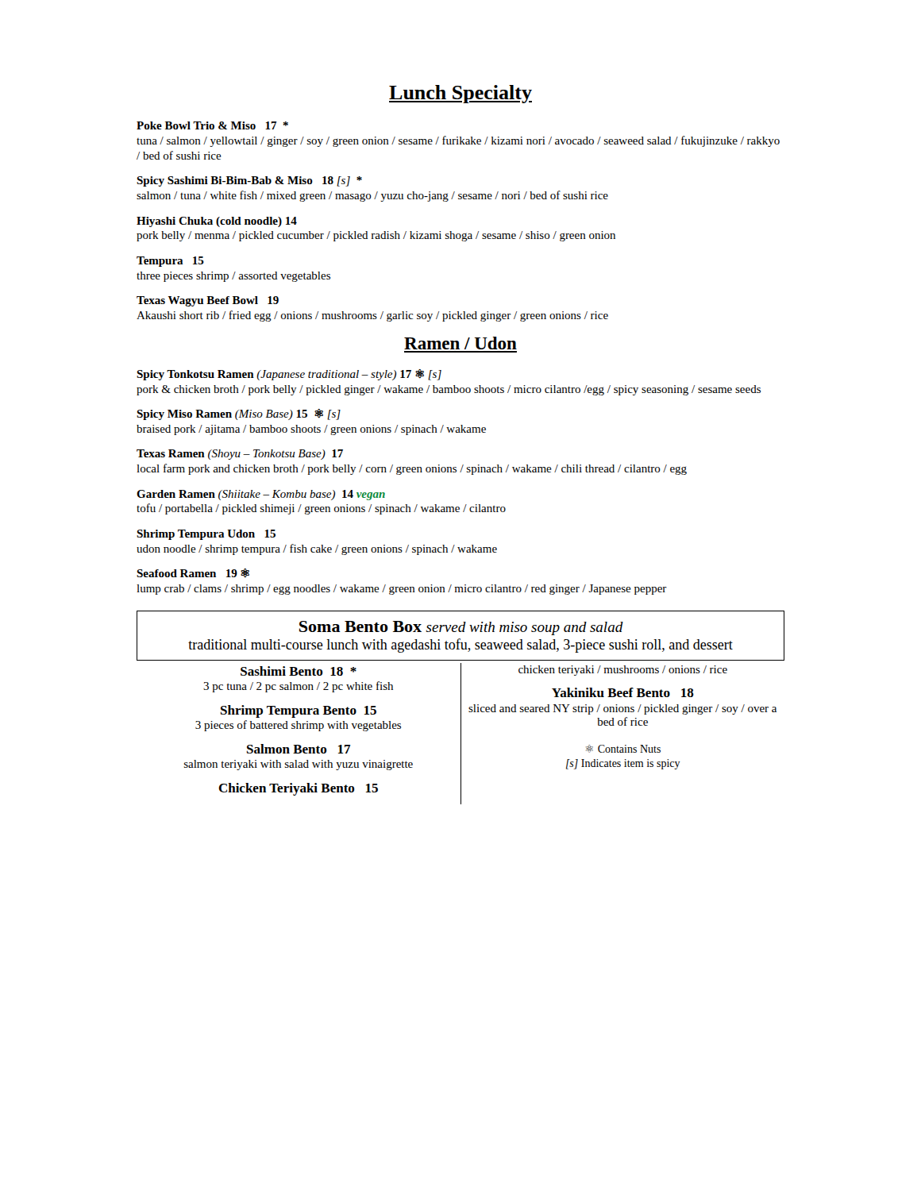Lunch Specialty
Poke Bowl Trio & Miso 17 *
tuna / salmon / yellowtail / ginger / soy / green onion / sesame / furikake / kizami nori / avocado / seaweed salad / fukujinzuke / rakkyo / bed of sushi rice
Spicy Sashimi Bi-Bim-Bab & Miso 18 [s] *
salmon / tuna / white fish / mixed green / masago / yuzu cho-jang / sesame / nori / bed of sushi rice
Hiyashi Chuka (cold noodle) 14
pork belly / menma / pickled cucumber / pickled radish / kizami shoga / sesame / shiso / green onion
Tempura 15
three pieces shrimp / assorted vegetables
Texas Wagyu Beef Bowl 19
Akaushi short rib / fried egg / onions / mushrooms / garlic soy / pickled ginger / green onions / rice
Ramen / Udon
Spicy Tonkotsu Ramen (Japanese traditional – style) 17 ⚛ [s]
pork & chicken broth / pork belly / pickled ginger / wakame / bamboo shoots / micro cilantro /egg / spicy seasoning / sesame seeds
Spicy Miso Ramen (Miso Base) 15 ⚛ [s]
braised pork / ajitama / bamboo shoots / green onions / spinach / wakame
Texas Ramen (Shoyu – Tonkotsu Base) 17
local farm pork and chicken broth / pork belly / corn / green onions / spinach / wakame / chili thread / cilantro / egg
Garden Ramen (Shiitake – Kombu base) 14 vegan
tofu / portabella / pickled shimeji / green onions / spinach / wakame / cilantro
Shrimp Tempura Udon 15
udon noodle / shrimp tempura / fish cake / green onions / spinach / wakame
Seafood Ramen 19 ⚛
lump crab / clams / shrimp / egg noodles / wakame / green onion / micro cilantro / red ginger / Japanese pepper
Soma Bento Box served with miso soup and salad
traditional multi-course lunch with agedashi tofu, seaweed salad, 3-piece sushi roll, and dessert
Sashimi Bento 18 *
3 pc tuna / 2 pc salmon / 2 pc white fish
Shrimp Tempura Bento 15
3 pieces of battered shrimp with vegetables
Salmon Bento 17
salmon teriyaki with salad with yuzu vinaigrette
Chicken Teriyaki Bento 15
chicken teriyaki / mushrooms / onions / rice
Yakiniku Beef Bento 18
sliced and seared NY strip / onions / pickled ginger / soy / over a bed of rice
⚛ Contains Nuts
[s] Indicates item is spicy